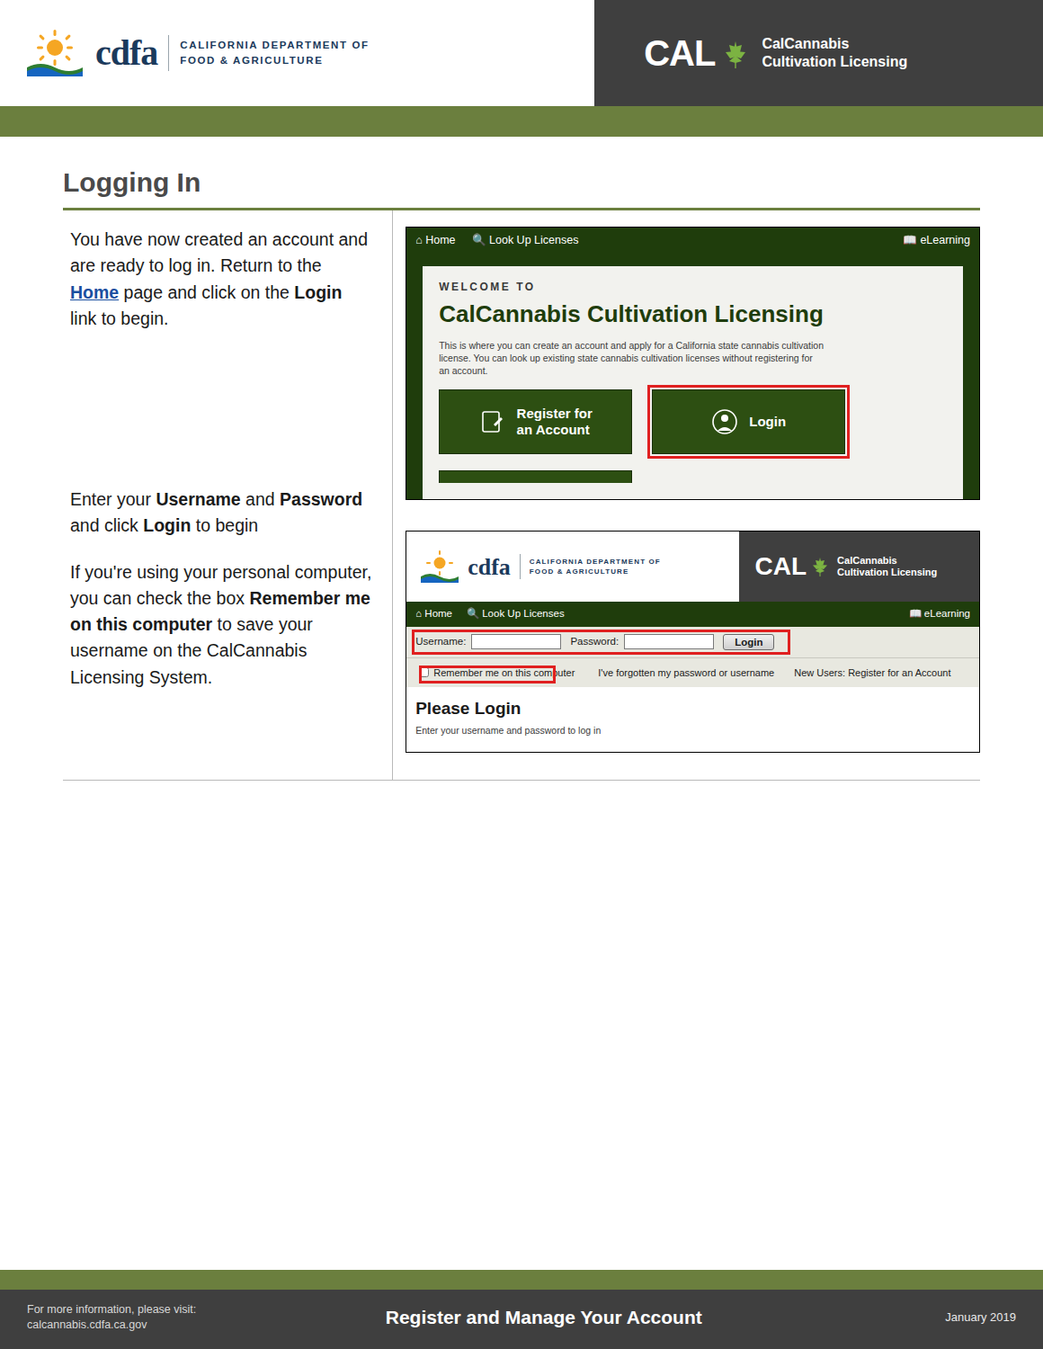cdfa California Department of
Food & Agriculture
CAL CalCannabis
Cultivation Licensing
Logging In
You have now created an account and are ready to log in. Return to the Home page and click on the Login link to begin.
Enter your Username and Password and click Login to begin
If you're using your personal computer, you can check the box Remember me on this computer to save your username on the CalCannabis Licensing System.
⌂ Home 🔍 Look Up Licenses
📖 eLearning
WELCOME TO
CalCannabis Cultivation Licensing
This is where you can create an account and apply for a California state cannabis cultivation license. You can look up existing state cannabis cultivation licenses without registering for an account.
Register for
an Account
Login
cdfa California Department of
Food & Agriculture
CAL CalCannabis
Cultivation Licensing
⌂ Home 🔍 Look Up Licenses
📖 eLearning
Username:
Password:
Login
Remember me on this computer
I've forgotten my password or username New Users: Register for an Account
Please Login
Enter your username and password to log in
For more information, please visit:
calcannabis.cdfa.ca.gov
Register and Manage Your Account
January 2019